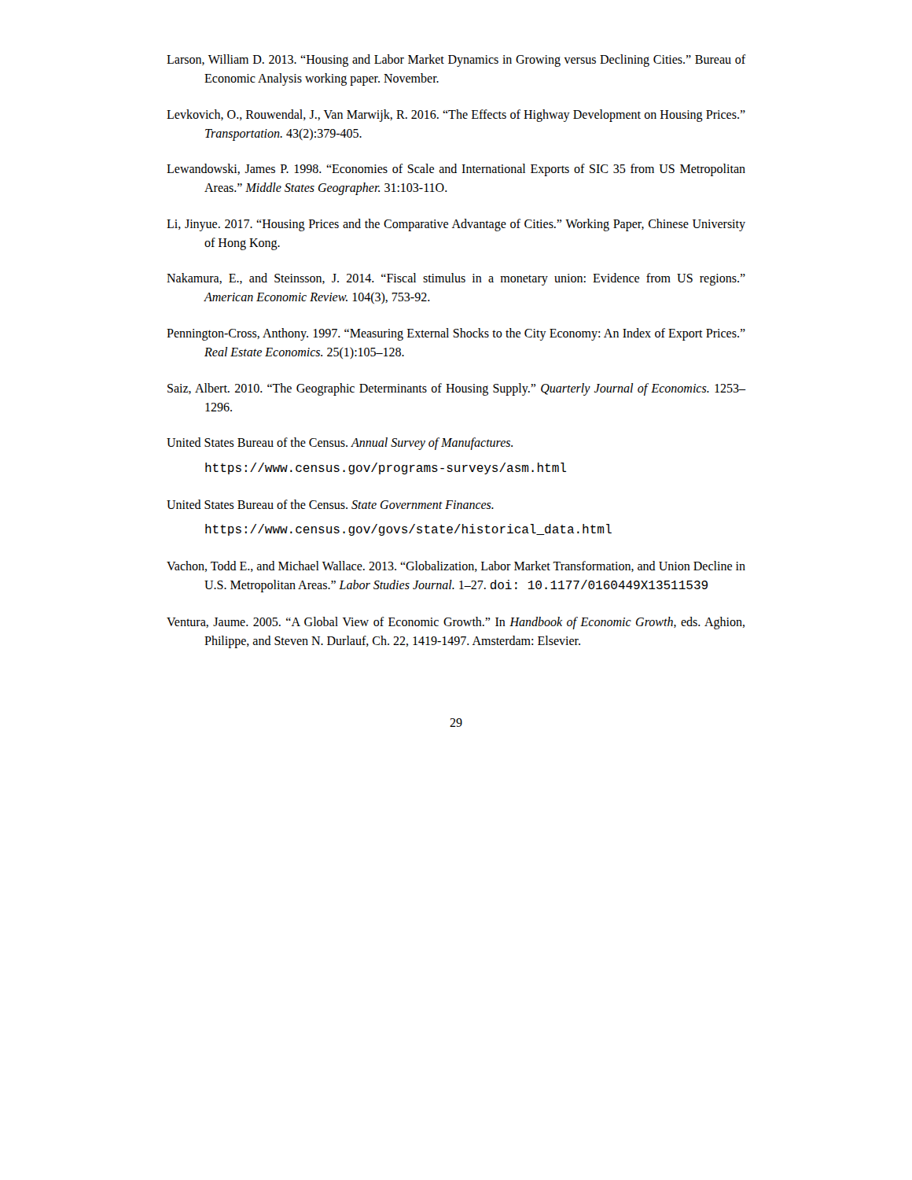Larson, William D. 2013. “Housing and Labor Market Dynamics in Growing versus Declining Cities.” Bureau of Economic Analysis working paper. November.
Levkovich, O., Rouwendal, J., Van Marwijk, R. 2016. “The Effects of Highway Development on Housing Prices.” Transportation. 43(2):379-405.
Lewandowski, James P. 1998. “Economies of Scale and International Exports of SIC 35 from US Metropolitan Areas.” Middle States Geographer. 31:103-11O.
Li, Jinyue. 2017. “Housing Prices and the Comparative Advantage of Cities.” Working Paper, Chinese University of Hong Kong.
Nakamura, E., and Steinsson, J. 2014. “Fiscal stimulus in a monetary union: Evidence from US regions.” American Economic Review. 104(3), 753-92.
Pennington-Cross, Anthony. 1997. “Measuring External Shocks to the City Economy: An Index of Export Prices.” Real Estate Economics. 25(1):105–128.
Saiz, Albert. 2010. “The Geographic Determinants of Housing Supply.” Quarterly Journal of Economics. 1253–1296.
United States Bureau of the Census. Annual Survey of Manufactures. https://www.census.gov/programs-surveys/asm.html
United States Bureau of the Census. State Government Finances. https://www.census.gov/govs/state/historical_data.html
Vachon, Todd E., and Michael Wallace. 2013. “Globalization, Labor Market Transformation, and Union Decline in U.S. Metropolitan Areas.” Labor Studies Journal. 1–27. doi: 10.1177/0160449X13511539
Ventura, Jaume. 2005. “A Global View of Economic Growth.” In Handbook of Economic Growth, eds. Aghion, Philippe, and Steven N. Durlauf, Ch. 22, 1419-1497. Amsterdam: Elsevier.
29